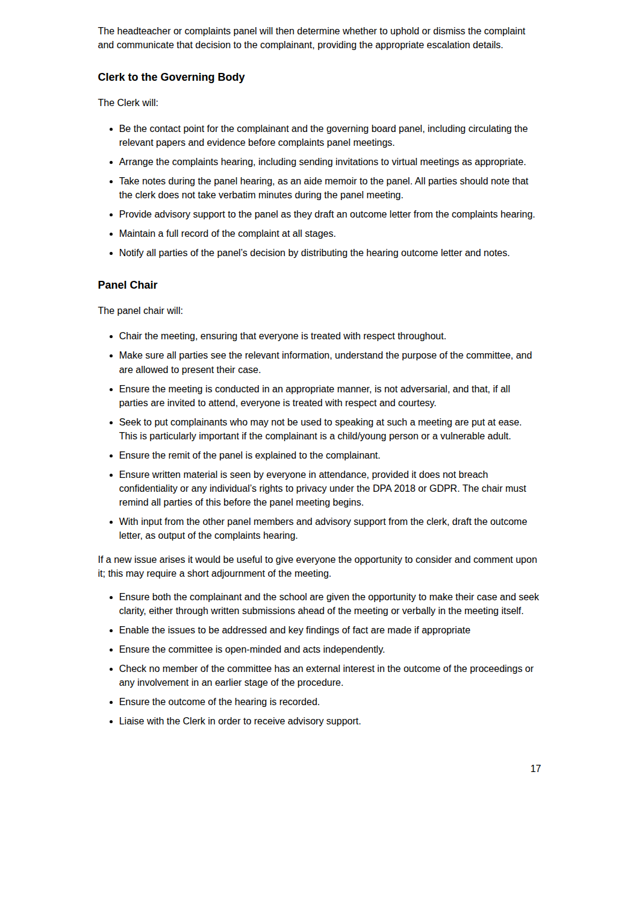The headteacher or complaints panel will then determine whether to uphold or dismiss the complaint and communicate that decision to the complainant, providing the appropriate escalation details.
Clerk to the Governing Body
The Clerk will:
Be the contact point for the complainant and the governing board panel, including circulating the relevant papers and evidence before complaints panel meetings.
Arrange the complaints hearing, including sending invitations to virtual meetings as appropriate.
Take notes during the panel hearing, as an aide memoir to the panel. All parties should note that the clerk does not take verbatim minutes during the panel meeting.
Provide advisory support to the panel as they draft an outcome letter from the complaints hearing.
Maintain a full record of the complaint at all stages.
Notify all parties of the panel’s decision by distributing the hearing outcome letter and notes.
Panel Chair
The panel chair will:
Chair the meeting, ensuring that everyone is treated with respect throughout.
Make sure all parties see the relevant information, understand the purpose of the committee, and are allowed to present their case.
Ensure the meeting is conducted in an appropriate manner, is not adversarial, and that, if all parties are invited to attend, everyone is treated with respect and courtesy.
Seek to put complainants who may not be used to speaking at such a meeting are put at ease. This is particularly important if the complainant is a child/young person or a vulnerable adult.
Ensure the remit of the panel is explained to the complainant.
Ensure written material is seen by everyone in attendance, provided it does not breach confidentiality or any individual’s rights to privacy under the DPA 2018 or GDPR. The chair must remind all parties of this before the panel meeting begins.
With input from the other panel members and advisory support from the clerk, draft the outcome letter, as output of the complaints hearing.
If a new issue arises it would be useful to give everyone the opportunity to consider and comment upon it; this may require a short adjournment of the meeting.
Ensure both the complainant and the school are given the opportunity to make their case and seek clarity, either through written submissions ahead of the meeting or verbally in the meeting itself.
Enable the issues to be addressed and key findings of fact are made if appropriate
Ensure the committee is open-minded and acts independently.
Check no member of the committee has an external interest in the outcome of the proceedings or any involvement in an earlier stage of the procedure.
Ensure the outcome of the hearing is recorded.
Liaise with the Clerk in order to receive advisory support.
17